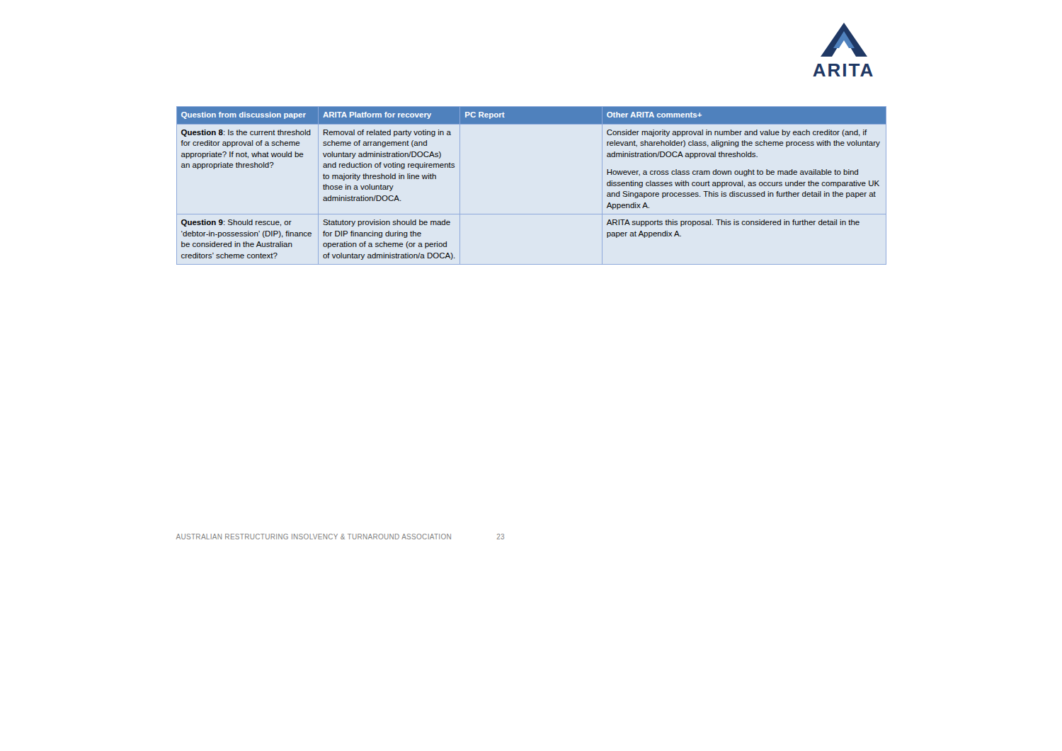ARITA
| Question from discussion paper | ARITA Platform for recovery | PC Report | Other ARITA comments+ |
| --- | --- | --- | --- |
| Question 8 : Is the current threshold for creditor approval of a scheme appropriate? If not, what would be an appropriate threshold? | Removal of related party voting in a scheme of arrangement (and voluntary administration/DOCAs) and reduction of voting requirements to majority threshold in line with those in a voluntary administration/DOCA. | | Consider majority approval in number and value by each creditor (and, if relevant, shareholder) class, aligning the scheme process with the voluntary administration/DOCA approval thresholds. However, a cross class cram down ought to be made available to bind dissenting classes with court approval, as occurs under the comparative UK and Singapore processes. This is discussed in further detail in the paper at Appendix A. |
| Question 9 : Should rescue, or ‘debtor-in-possession’ (DIP), finance be considered in the Australian creditors’ scheme context? | Statutory provision should be made for DIP financing during the operation of a scheme (or a period of voluntary administration/a DOCA). | | ARITA supports this proposal. This is considered in further detail in the paper at Appendix A. |
AUSTRALIAN RESTRUCTURING INSOLVENCY & TURNAROUND ASSOCIATION 23